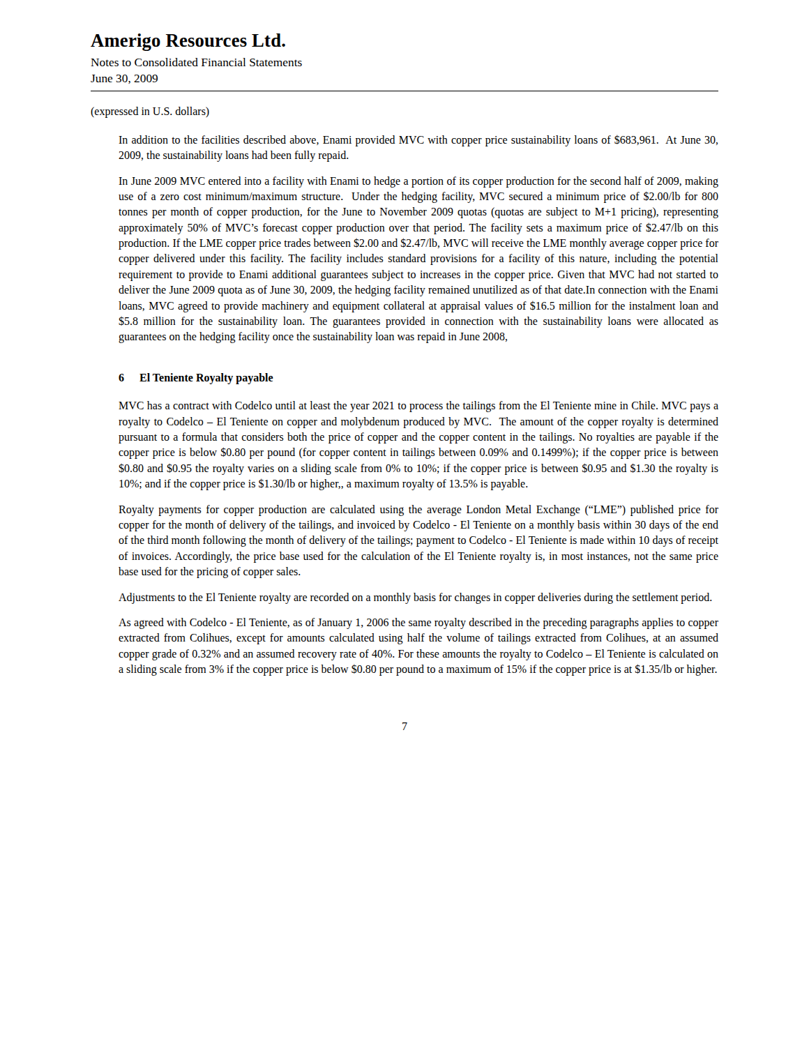Amerigo Resources Ltd.
Notes to Consolidated Financial Statements
June 30, 2009
(expressed in U.S. dollars)
In addition to the facilities described above, Enami provided MVC with copper price sustainability loans of $683,961. At June 30, 2009, the sustainability loans had been fully repaid.
In June 2009 MVC entered into a facility with Enami to hedge a portion of its copper production for the second half of 2009, making use of a zero cost minimum/maximum structure. Under the hedging facility, MVC secured a minimum price of $2.00/lb for 800 tonnes per month of copper production, for the June to November 2009 quotas (quotas are subject to M+1 pricing), representing approximately 50% of MVC’s forecast copper production over that period. The facility sets a maximum price of $2.47/lb on this production. If the LME copper price trades between $2.00 and $2.47/lb, MVC will receive the LME monthly average copper price for copper delivered under this facility. The facility includes standard provisions for a facility of this nature, including the potential requirement to provide to Enami additional guarantees subject to increases in the copper price. Given that MVC had not started to deliver the June 2009 quota as of June 30, 2009, the hedging facility remained unutilized as of that date.In connection with the Enami loans, MVC agreed to provide machinery and equipment collateral at appraisal values of $16.5 million for the instalment loan and $5.8 million for the sustainability loan. The guarantees provided in connection with the sustainability loans were allocated as guarantees on the hedging facility once the sustainability loan was repaid in June 2008,
6 El Teniente Royalty payable
MVC has a contract with Codelco until at least the year 2021 to process the tailings from the El Teniente mine in Chile. MVC pays a royalty to Codelco – El Teniente on copper and molybdenum produced by MVC. The amount of the copper royalty is determined pursuant to a formula that considers both the price of copper and the copper content in the tailings. No royalties are payable if the copper price is below $0.80 per pound (for copper content in tailings between 0.09% and 0.1499%); if the copper price is between $0.80 and $0.95 the royalty varies on a sliding scale from 0% to 10%; if the copper price is between $0.95 and $1.30 the royalty is 10%; and if the copper price is $1.30/lb or higher,, a maximum royalty of 13.5% is payable.
Royalty payments for copper production are calculated using the average London Metal Exchange (“LME”) published price for copper for the month of delivery of the tailings, and invoiced by Codelco - El Teniente on a monthly basis within 30 days of the end of the third month following the month of delivery of the tailings; payment to Codelco - El Teniente is made within 10 days of receipt of invoices. Accordingly, the price base used for the calculation of the El Teniente royalty is, in most instances, not the same price base used for the pricing of copper sales.
Adjustments to the El Teniente royalty are recorded on a monthly basis for changes in copper deliveries during the settlement period.
As agreed with Codelco - El Teniente, as of January 1, 2006 the same royalty described in the preceding paragraphs applies to copper extracted from Colihues, except for amounts calculated using half the volume of tailings extracted from Colihues, at an assumed copper grade of 0.32% and an assumed recovery rate of 40%. For these amounts the royalty to Codelco – El Teniente is calculated on a sliding scale from 3% if the copper price is below $0.80 per pound to a maximum of 15% if the copper price is at $1.35/lb or higher.
7